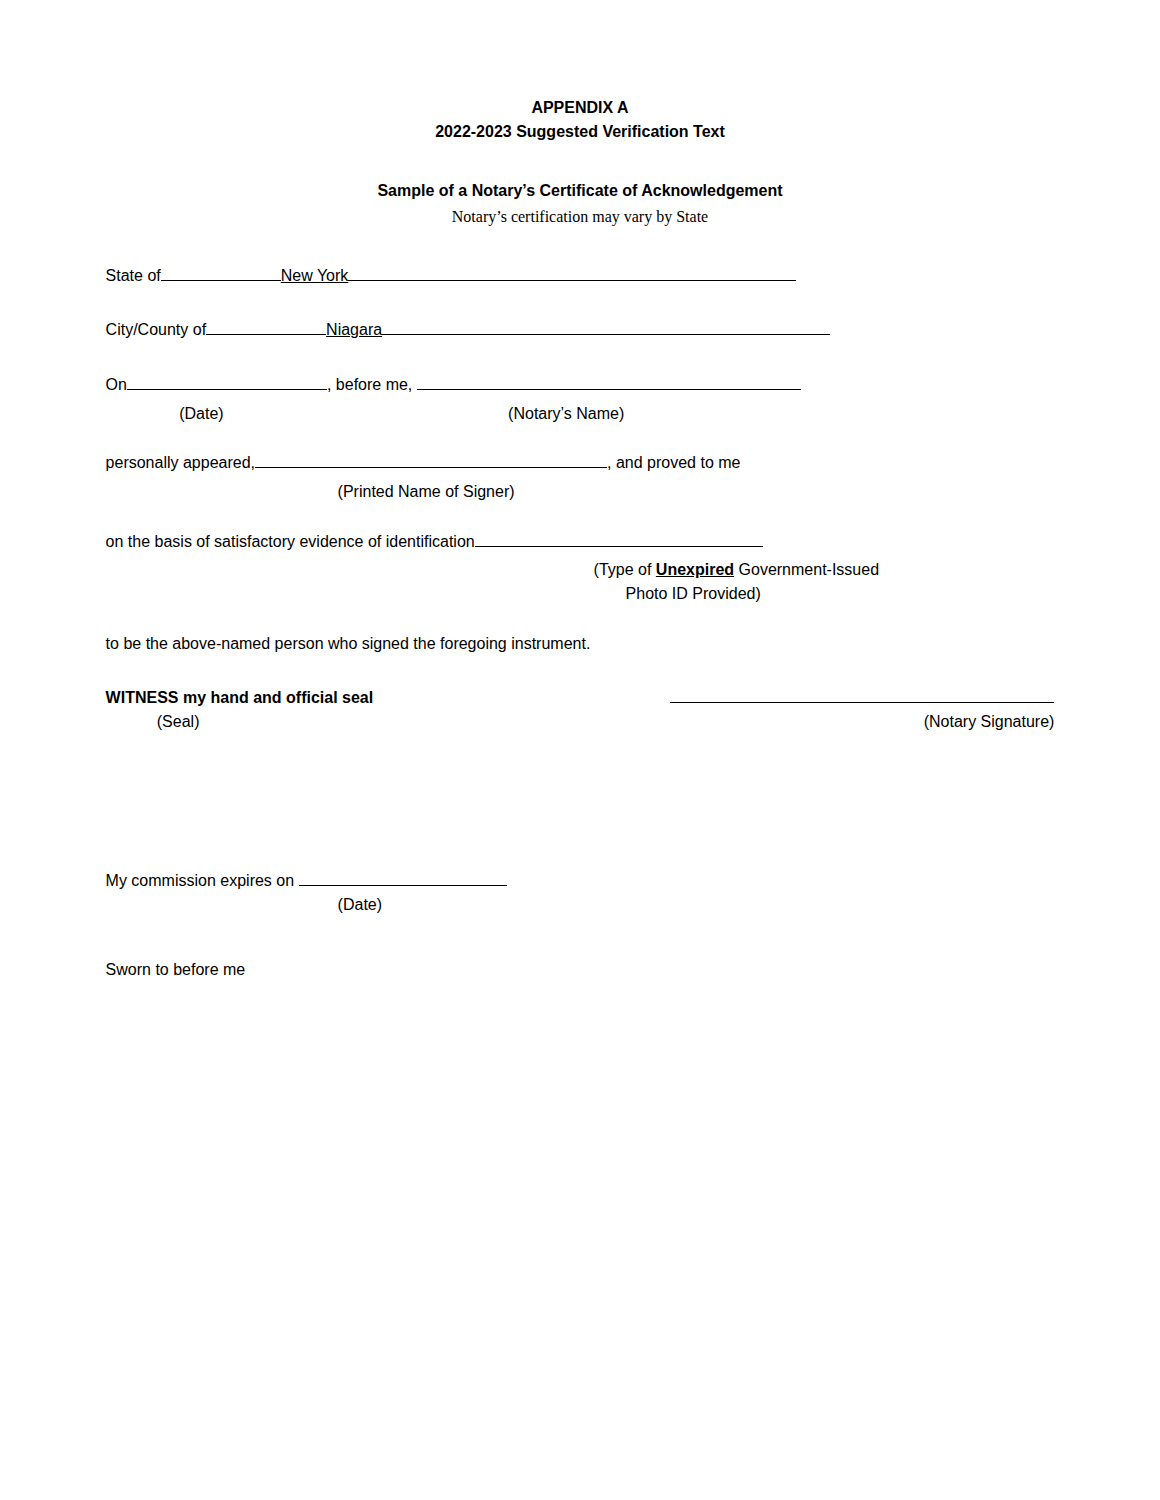APPENDIX A
2022-2023 Suggested Verification Text
Sample of a Notary’s Certificate of Acknowledgement
Notary’s certification may vary by State
State of New York
City/County of Niagara
On , before me,
(Date) (Notary’s Name)
personally appeared, , and proved to me
(Printed Name of Signer)
on the basis of satisfactory evidence of identification
(Type of Unexpired Government-Issued
Photo ID Provided)
to be the above-named person who signed the foregoing instrument.
WITNESS my hand and official seal
(Seal) (Notary Signature)
My commission expires on
(Date)
Sworn to before me